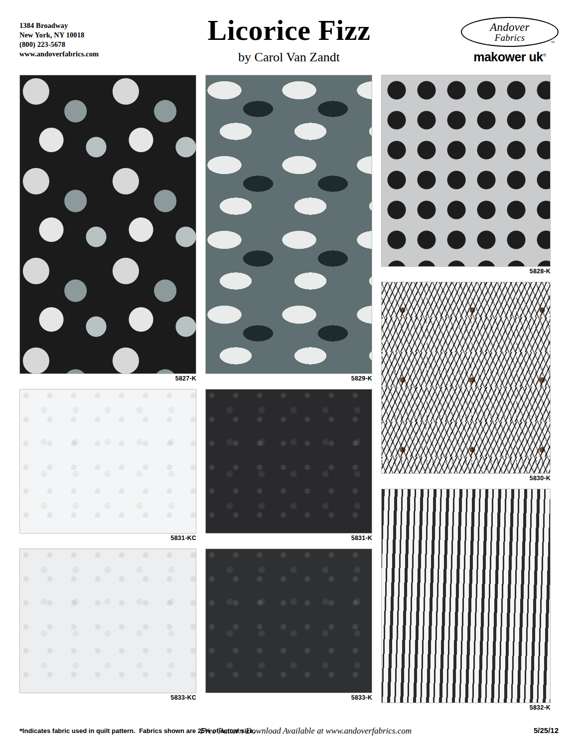1384 Broadway
New York, NY 10018
(800) 223-5678
www.andoverfabrics.com
Licorice Fizz
by Carol Van Zandt
Andover
Fabrics
™
makower uk®
5827-K
5831-KC
5833-KC
5829-K
5831-K
5833-K
5828-K
5830-K
5832-K
*Indicates fabric used in quilt pattern. Fabrics shown are 25% of actual size. Free Pattern Download Available at www.andoverfabrics.com 5/25/12